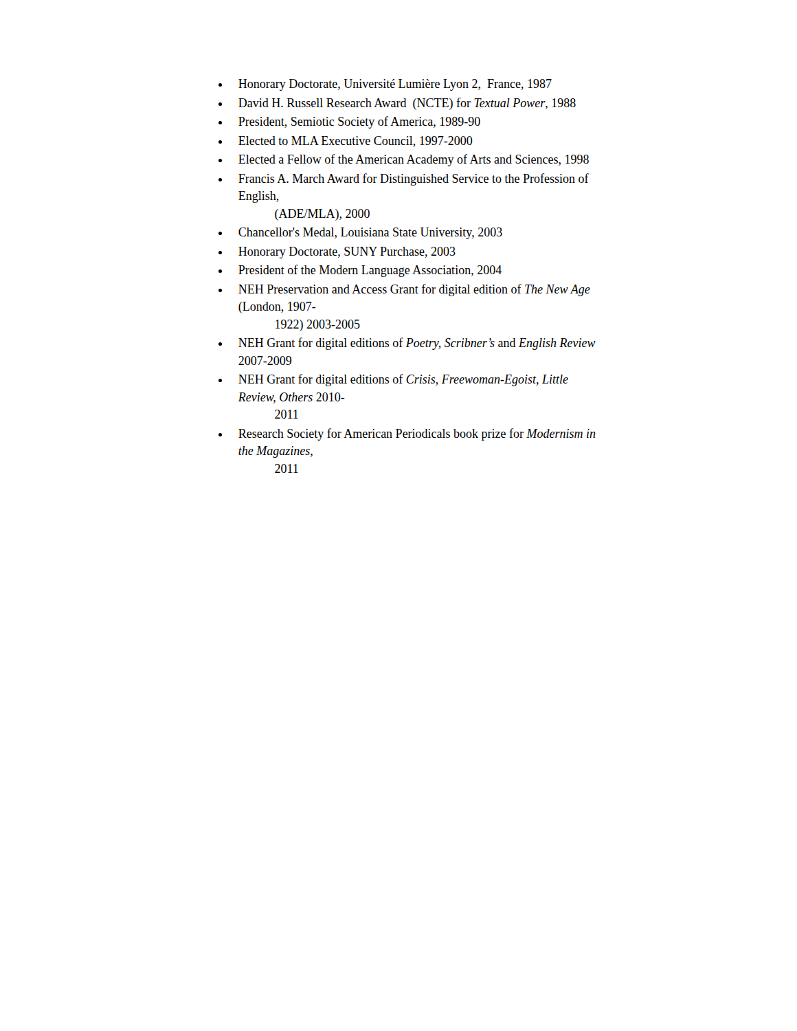Honorary Doctorate, Université Lumière Lyon 2, France, 1987
David H. Russell Research Award (NCTE) for Textual Power, 1988
President, Semiotic Society of America, 1989-90
Elected to MLA Executive Council, 1997-2000
Elected a Fellow of the American Academy of Arts and Sciences, 1998
Francis A. March Award for Distinguished Service to the Profession of English, (ADE/MLA), 2000
Chancellor's Medal, Louisiana State University, 2003
Honorary Doctorate, SUNY Purchase, 2003
President of the Modern Language Association, 2004
NEH Preservation and Access Grant for digital edition of The New Age (London, 1907- 1922) 2003-2005
NEH Grant for digital editions of Poetry, Scribner’s and English Review 2007-2009
NEH Grant for digital editions of Crisis, Freewoman-Egoist, Little Review, Others 2010- 2011
Research Society for American Periodicals book prize for Modernism in the Magazines, 2011